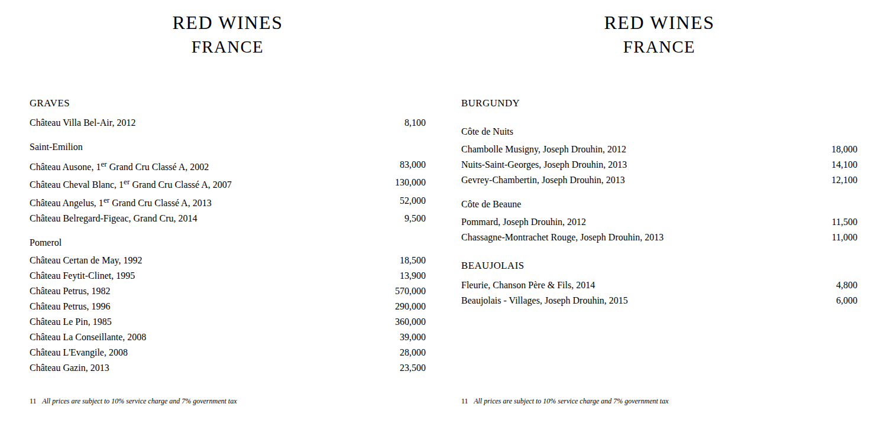RED WINES
FRANCE
GRAVES
| Château Villa Bel-Air, 2012 | 8,100 |
Saint-Emilion
| Château Ausone, 1 er Grand Cru Classé A, 2002 | 83,000 |
| Château Cheval Blanc, 1 er Grand Cru Classé A, 2007 | 130,000 |
| Château Angelus, 1 er Grand Cru Classé A, 2013 | 52,000 |
| Château Belregard-Figeac, Grand Cru, 2014 | 9,500 |
Pomerol
| Château Certan de May, 1992 | 18,500 |
| Château Feytit-Clinet, 1995 | 13,900 |
| Château Petrus, 1982 | 570,000 |
| Château Petrus, 1996 | 290,000 |
| Château Le Pin, 1985 | 360,000 |
| Château La Conseillante, 2008 | 39,000 |
| Château L'Evangile, 2008 | 28,000 |
| Château Gazin, 2013 | 23,500 |
11 All prices are subject to 10% service charge and 7% government tax
RED WINES
FRANCE
BURGUNDY
Côte de Nuits
| Chambolle Musigny, Joseph Drouhin, 2012 | 18,000 |
| Nuits-Saint-Georges, Joseph Drouhin, 2013 | 14,100 |
| Gevrey-Chambertin, Joseph Drouhin, 2013 | 12,100 |
Côte de Beaune
| Pommard, Joseph Drouhin, 2012 | 11,500 |
| Chassagne-Montrachet Rouge, Joseph Drouhin, 2013 | 11,000 |
BEAUJOLAIS
| Fleurie, Chanson Père & Fils, 2014 | 4,800 |
| Beaujolais - Villages, Joseph Drouhin, 2015 | 6,000 |
11 All prices are subject to 10% service charge and 7% government tax